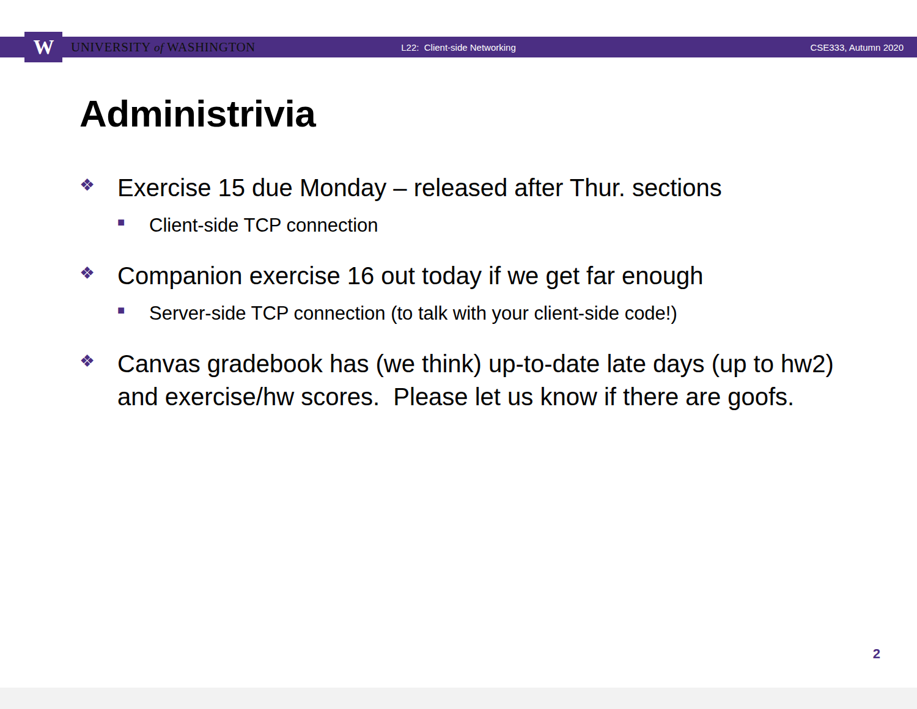L22: Client-side Networking CSE333, Autumn 2020
W
UNIVERSITY of WASHINGTON
Administrivia
Exercise 15 due Monday – released after Thur. sections
Client-side TCP connection
Companion exercise 16 out today if we get far enough
Server-side TCP connection (to talk with your client-side code!)
Canvas gradebook has (we think) up-to-date late days (up to hw2) and exercise/hw scores. Please let us know if there are goofs.
2